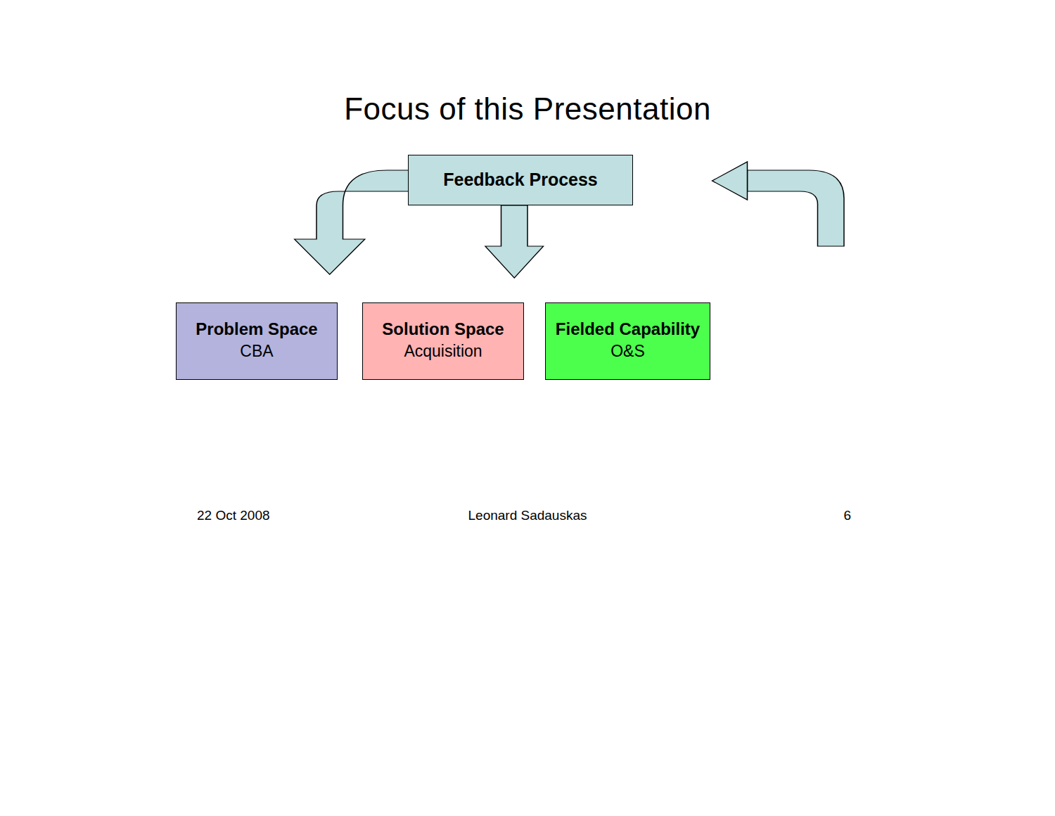Focus of this Presentation
Feedback Process
Problem Space CBA
Solution Space Acquisition
Fielded Capability O&S
22 Oct 2008 Leonard Sadauskas 6